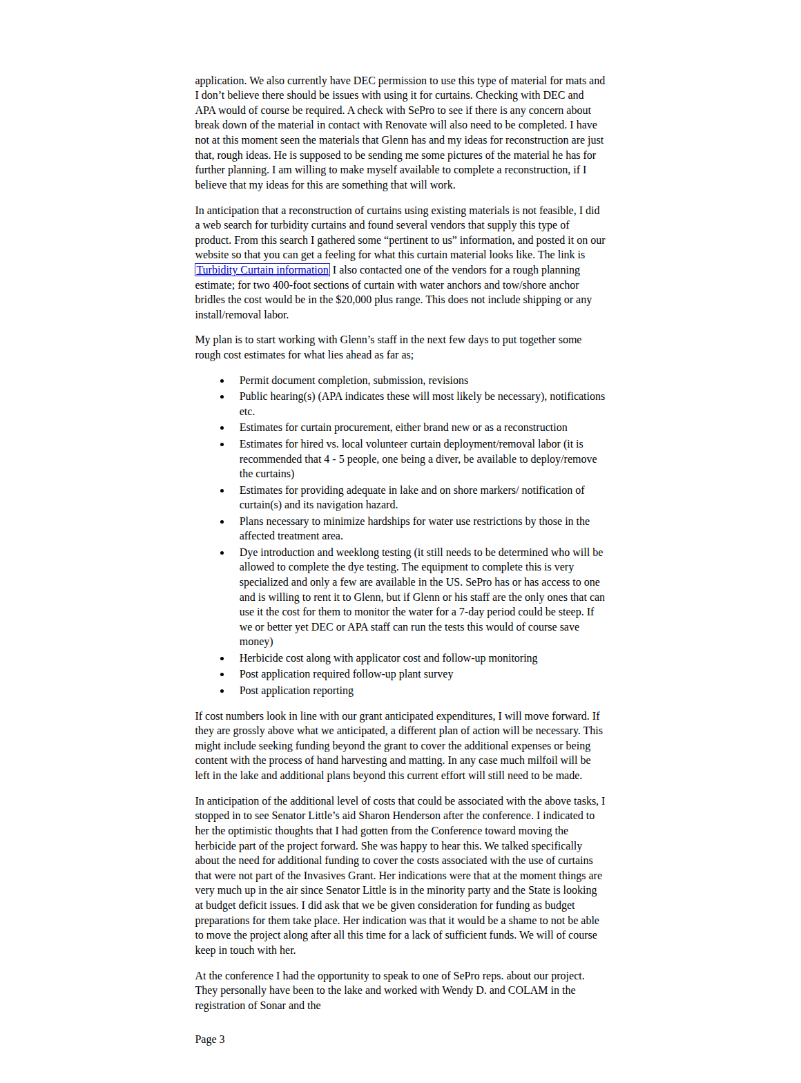application. We also currently have DEC permission to use this type of material for mats and I don’t believe there should be issues with using it for curtains. Checking with DEC and APA would of course be required. A check with SePro to see if there is any concern about break down of the material in contact with Renovate will also need to be completed. I have not at this moment seen the materials that Glenn has and my ideas for reconstruction are just that, rough ideas. He is supposed to be sending me some pictures of the material he has for further planning. I am willing to make myself available to complete a reconstruction, if I believe that my ideas for this are something that will work.
In anticipation that a reconstruction of curtains using existing materials is not feasible, I did a web search for turbidity curtains and found several vendors that supply this type of product. From this search I gathered some “pertinent to us” information, and posted it on our website so that you can get a feeling for what this curtain material looks like. The link is Turbidity Curtain information I also contacted one of the vendors for a rough planning estimate; for two 400-foot sections of curtain with water anchors and tow/shore anchor bridles the cost would be in the $20,000 plus range. This does not include shipping or any install/removal labor.
My plan is to start working with Glenn’s staff in the next few days to put together some rough cost estimates for what lies ahead as far as;
Permit document completion, submission, revisions
Public hearing(s) (APA indicates these will most likely be necessary), notifications etc.
Estimates for curtain procurement, either brand new or as a reconstruction
Estimates for hired vs. local volunteer curtain deployment/removal labor (it is recommended that 4 - 5 people, one being a diver, be available to deploy/remove the curtains)
Estimates for providing adequate in lake and on shore markers/ notification of curtain(s) and its navigation hazard.
Plans necessary to minimize hardships for water use restrictions by those in the affected treatment area.
Dye introduction and weeklong testing (it still needs to be determined who will be allowed to complete the dye testing. The equipment to complete this is very specialized and only a few are available in the US. SePro has or has access to one and is willing to rent it to Glenn, but if Glenn or his staff are the only ones that can use it the cost for them to monitor the water for a 7-day period could be steep. If we or better yet DEC or APA staff can run the tests this would of course save money)
Herbicide cost along with applicator cost and follow-up monitoring
Post application required follow-up plant survey
Post application reporting
If cost numbers look in line with our grant anticipated expenditures, I will move forward. If they are grossly above what we anticipated, a different plan of action will be necessary. This might include seeking funding beyond the grant to cover the additional expenses or being content with the process of hand harvesting and matting. In any case much milfoil will be left in the lake and additional plans beyond this current effort will still need to be made.
In anticipation of the additional level of costs that could be associated with the above tasks, I stopped in to see Senator Little’s aid Sharon Henderson after the conference. I indicated to her the optimistic thoughts that I had gotten from the Conference toward moving the herbicide part of the project forward. She was happy to hear this. We talked specifically about the need for additional funding to cover the costs associated with the use of curtains that were not part of the Invasives Grant. Her indications were that at the moment things are very much up in the air since Senator Little is in the minority party and the State is looking at budget deficit issues. I did ask that we be given consideration for funding as budget preparations for them take place. Her indication was that it would be a shame to not be able to move the project along after all this time for a lack of sufficient funds. We will of course keep in touch with her.
At the conference I had the opportunity to speak to one of SePro reps. about our project. They personally have been to the lake and worked with Wendy D. and COLAM in the registration of Sonar and the
Page 3